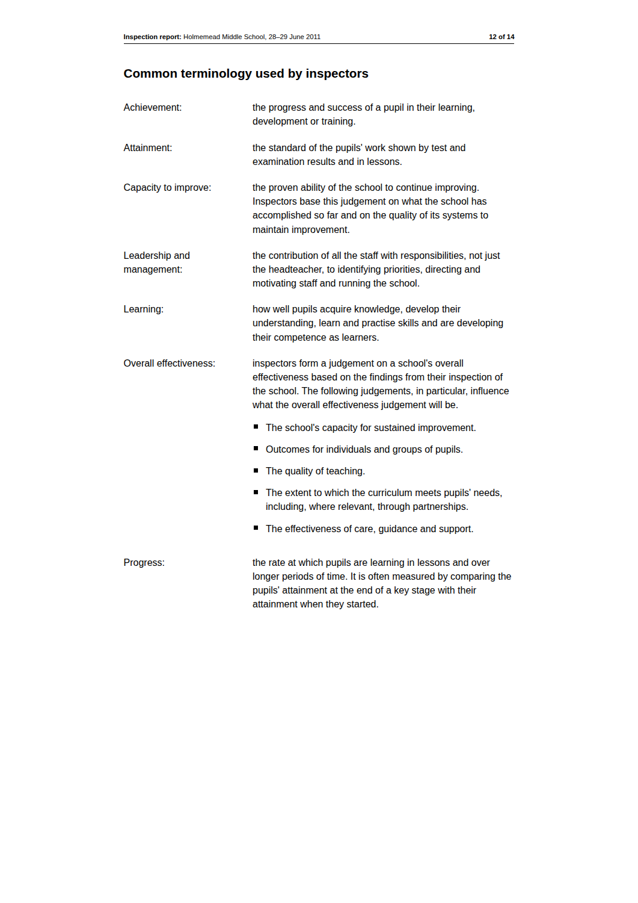Inspection report: Holmemead Middle School, 28–29 June 2011
12 of 14
Common terminology used by inspectors
| Achievement: | the progress and success of a pupil in their learning, development or training. |
| Attainment: | the standard of the pupils' work shown by test and examination results and in lessons. |
| Capacity to improve: | the proven ability of the school to continue improving. Inspectors base this judgement on what the school has accomplished so far and on the quality of its systems to maintain improvement. |
| Leadership and management: | the contribution of all the staff with responsibilities, not just the headteacher, to identifying priorities, directing and motivating staff and running the school. |
| Learning: | how well pupils acquire knowledge, develop their understanding, learn and practise skills and are developing their competence as learners. |
| Overall effectiveness: | inspectors form a judgement on a school's overall effectiveness based on the findings from their inspection of the school. The following judgements, in particular, influence what the overall effectiveness judgement will be. The school's capacity for sustained improvement. Outcomes for individuals and groups of pupils. The quality of teaching. The extent to which the curriculum meets pupils' needs, including, where relevant, through partnerships. The effectiveness of care, guidance and support. |
| Progress: | the rate at which pupils are learning in lessons and over longer periods of time. It is often measured by comparing the pupils' attainment at the end of a key stage with their attainment when they started. |